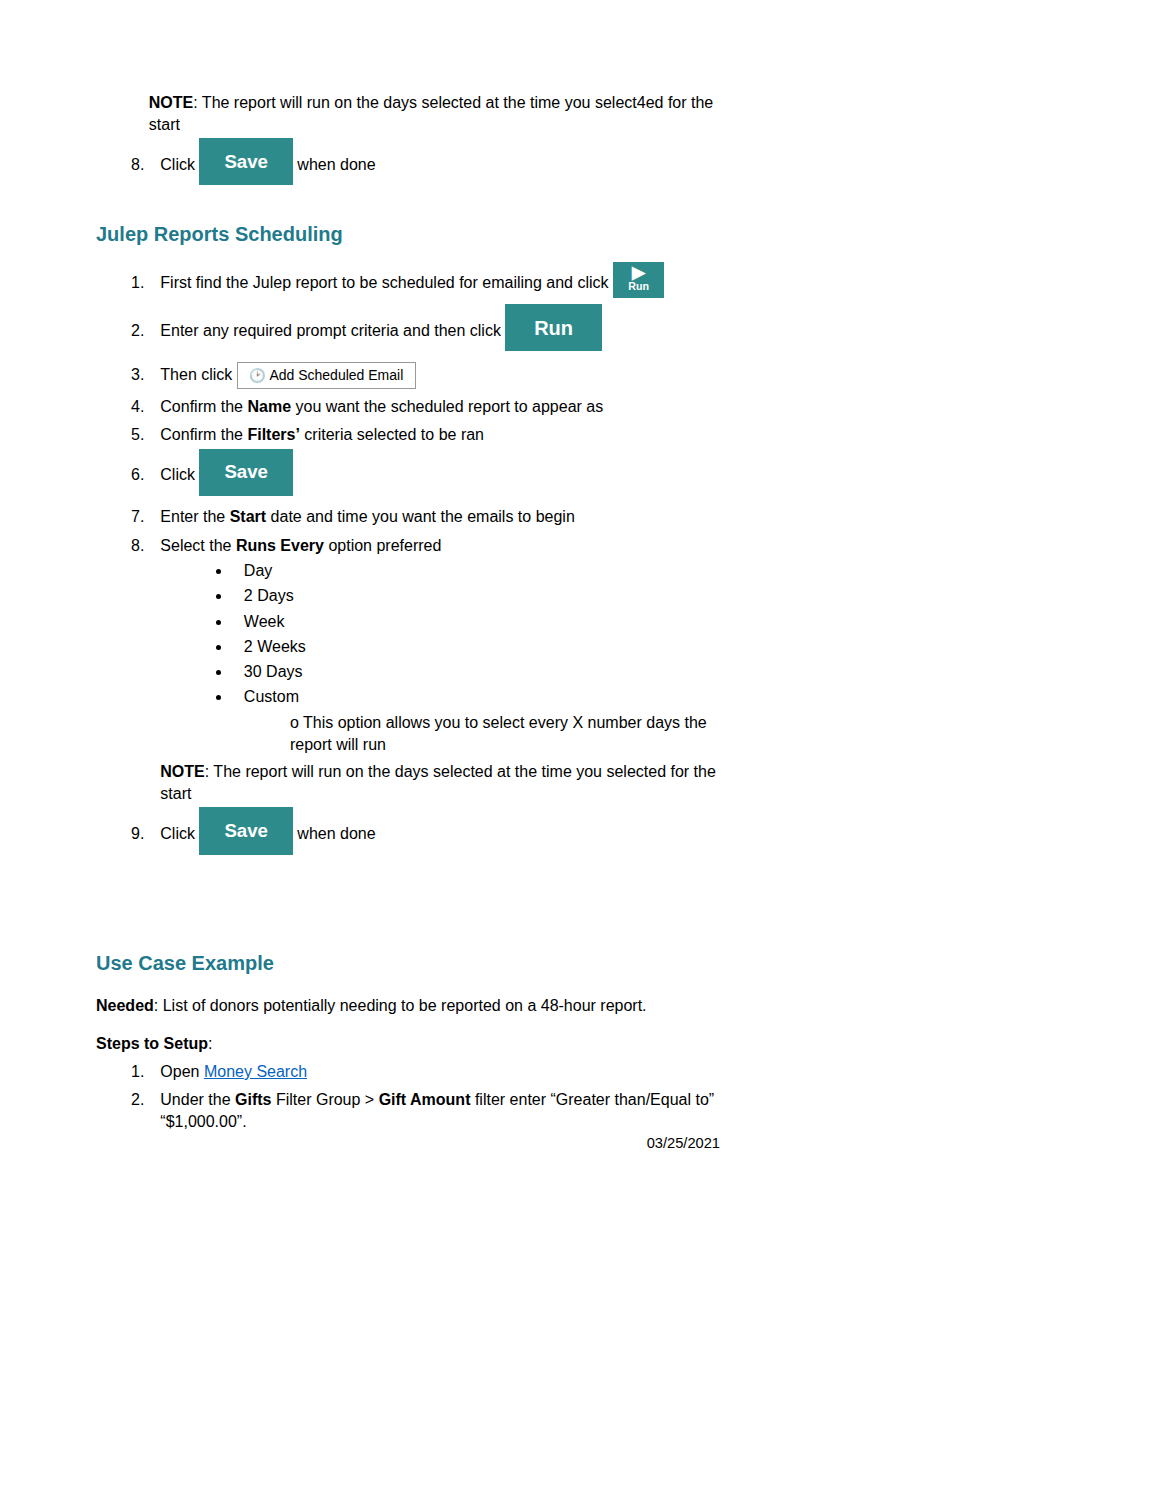NOTE: The report will run on the days selected at the time you select4ed for the start
Click Save when done
Julep Reports Scheduling
First find the Julep report to be scheduled for emailing and click ▶Run
Enter any required prompt criteria and then click Run
Then click 🕑 Add Scheduled Email
Confirm the Name you want the scheduled report to appear as
Confirm the Filters’ criteria selected to be ran
Click Save
Enter the Start date and time you want the emails to begin
Select the Runs Every option preferred
Day
2 Days
Week
2 Weeks
30 Days
Custom
o This option allows you to select every X number days the report will run
NOTE: The report will run on the days selected at the time you selected for the start
Click Save when done
Use Case Example
Needed: List of donors potentially needing to be reported on a 48-hour report.
Steps to Setup:
Open Money Search
Under the Gifts Filter Group > Gift Amount filter enter “Greater than/Equal to” “$1,000.00”.
03/25/2021